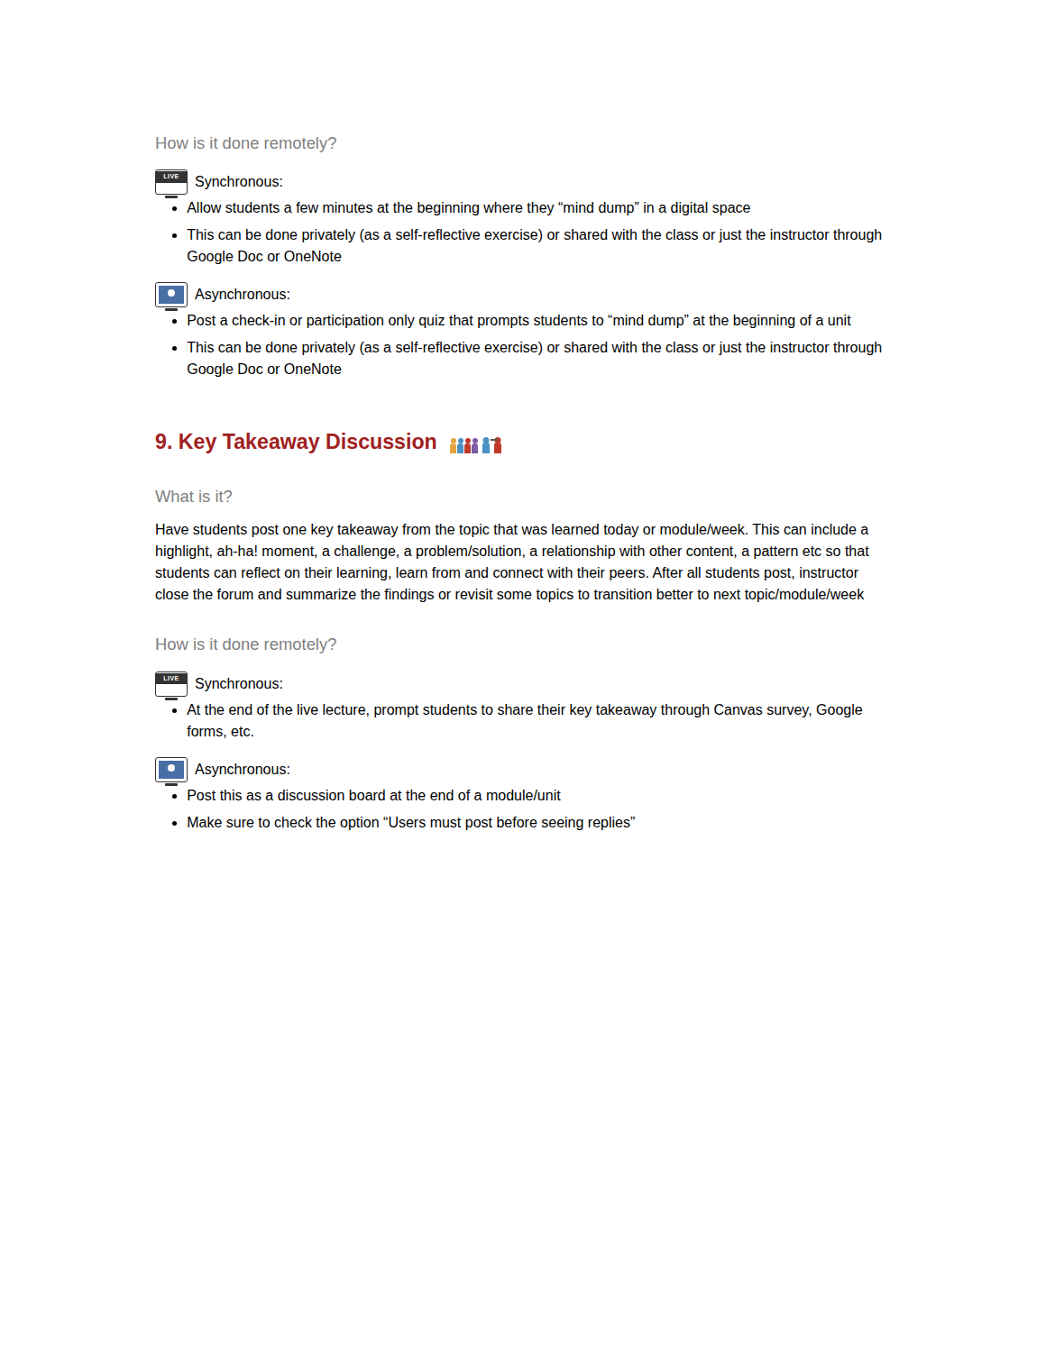How is it done remotely?
LIVE Synchronous:
Allow students a few minutes at the beginning where they “mind dump” in a digital space
This can be done privately (as a self-reflective exercise) or shared with the class or just the instructor through Google Doc or OneNote
Asynchronous:
Post a check-in or participation only quiz that prompts students to “mind dump” at the beginning of a unit
This can be done privately (as a self-reflective exercise) or shared with the class or just the instructor through Google Doc or OneNote
9. Key Takeaway Discussion
What is it?
Have students post one key takeaway from the topic that was learned today or module/week. This can include a highlight, ah-ha! moment, a challenge, a problem/solution, a relationship with other content, a pattern etc so that students can reflect on their learning, learn from and connect with their peers. After all students post, instructor close the forum and summarize the findings or revisit some topics to transition better to next topic/module/week
How is it done remotely?
LIVE Synchronous:
At the end of the live lecture, prompt students to share their key takeaway through Canvas survey, Google forms, etc.
Asynchronous:
Post this as a discussion board at the end of a module/unit
Make sure to check the option “Users must post before seeing replies”